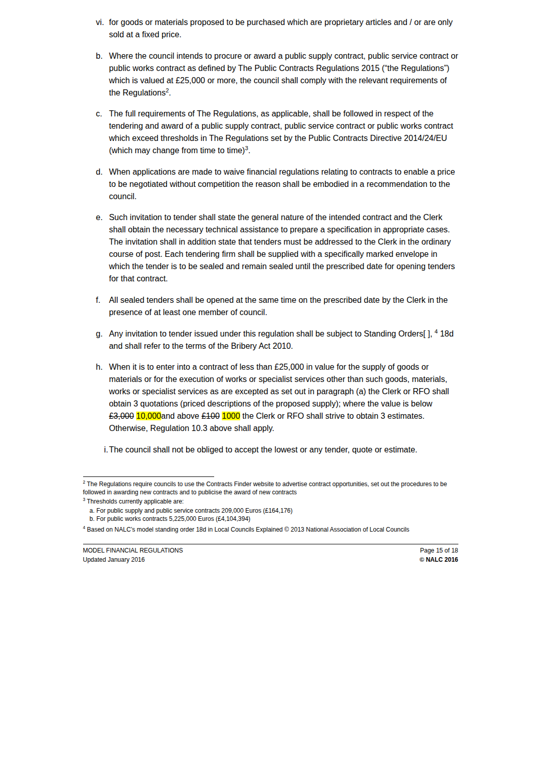vi. for goods or materials proposed to be purchased which are proprietary articles and / or are only sold at a fixed price.
b. Where the council intends to procure or award a public supply contract, public service contract or public works contract as defined by The Public Contracts Regulations 2015 (“the Regulations”) which is valued at £25,000 or more, the council shall comply with the relevant requirements of the Regulations2.
c. The full requirements of The Regulations, as applicable, shall be followed in respect of the tendering and award of a public supply contract, public service contract or public works contract which exceed thresholds in The Regulations set by the Public Contracts Directive 2014/24/EU (which may change from time to time)3.
d. When applications are made to waive financial regulations relating to contracts to enable a price to be negotiated without competition the reason shall be embodied in a recommendation to the council.
e. Such invitation to tender shall state the general nature of the intended contract and the Clerk shall obtain the necessary technical assistance to prepare a specification in appropriate cases. The invitation shall in addition state that tenders must be addressed to the Clerk in the ordinary course of post. Each tendering firm shall be supplied with a specifically marked envelope in which the tender is to be sealed and remain sealed until the prescribed date for opening tenders for that contract.
f. All sealed tenders shall be opened at the same time on the prescribed date by the Clerk in the presence of at least one member of council.
g. Any invitation to tender issued under this regulation shall be subject to Standing Orders[ ], 4 18d and shall refer to the terms of the Bribery Act 2010.
h. When it is to enter into a contract of less than £25,000 in value for the supply of goods or materials or for the execution of works or specialist services other than such goods, materials, works or specialist services as are excepted as set out in paragraph (a) the Clerk or RFO shall obtain 3 quotations (priced descriptions of the proposed supply); where the value is below £3,000 10,000and above £100 1000 the Clerk or RFO shall strive to obtain 3 estimates. Otherwise, Regulation 10.3 above shall apply.
i. The council shall not be obliged to accept the lowest or any tender, quote or estimate.
2 The Regulations require councils to use the Contracts Finder website to advertise contract opportunities, set out the procedures to be followed in awarding new contracts and to publicise the award of new contracts
3 Thresholds currently applicable are:
For public supply and public service contracts 209,000 Euros (£164,176)
For public works contracts 5,225,000 Euros (£4,104,394)
4 Based on NALC’s model standing order 18d in Local Councils Explained © 2013 National Association of Local Councils
MODEL FINANCIAL REGULATIONS Updated January 2016
Page 15 of 18 © NALC 2016